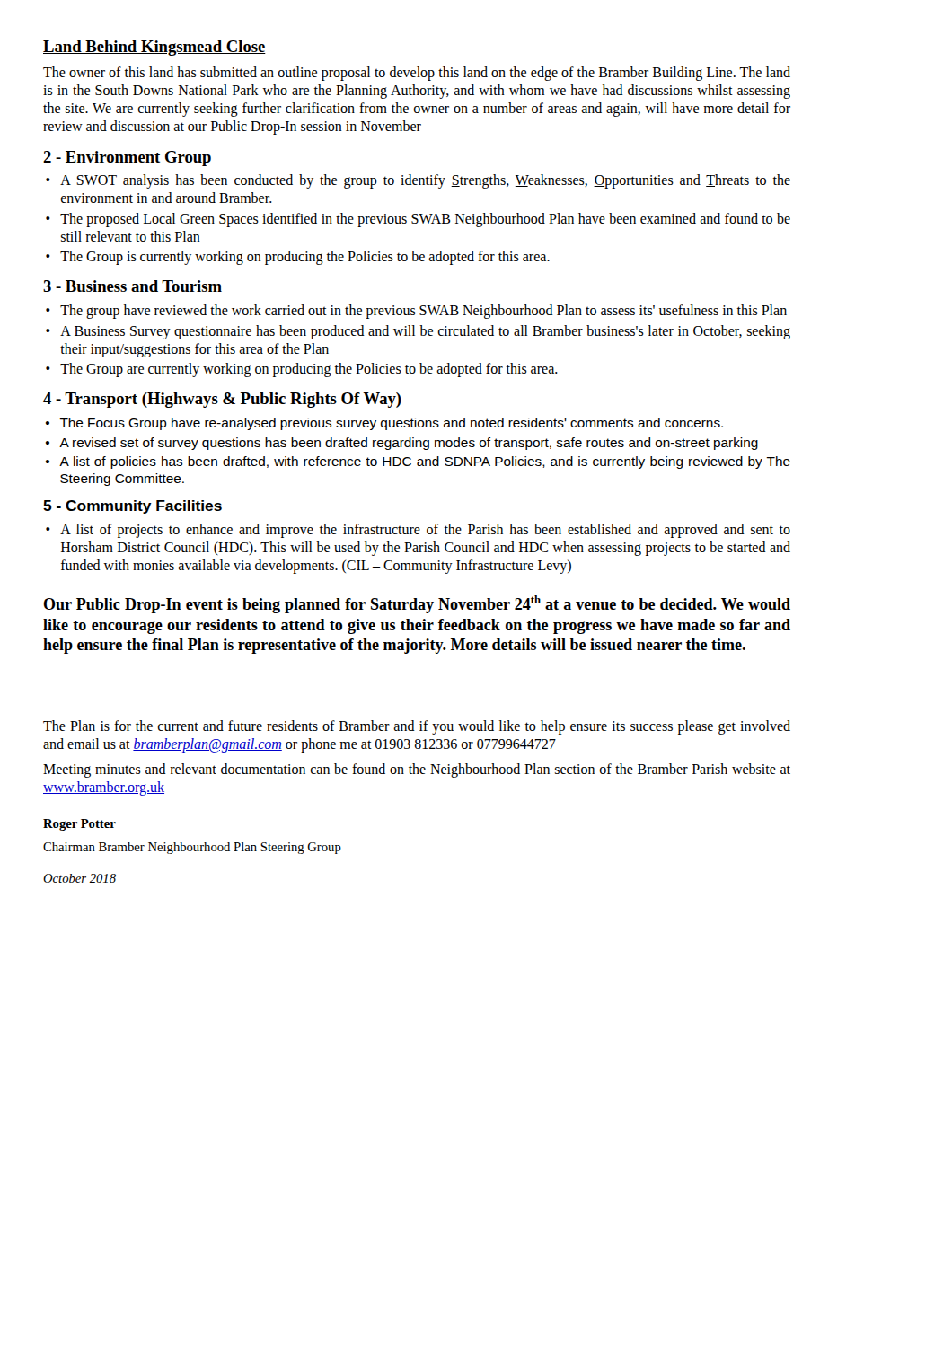Land Behind Kingsmead Close
The owner of this land has submitted an outline proposal to develop this land on the edge of the Bramber Building Line. The land is in the South Downs National Park who are the Planning Authority, and with whom we have had discussions whilst assessing the site. We are currently seeking further clarification from the owner on a number of areas and again, will have more detail for review and discussion at our Public Drop-In session in November
2 - Environment Group
A SWOT analysis has been conducted by the group to identify Strengths, Weaknesses, Opportunities and Threats to the environment in and around Bramber.
The proposed Local Green Spaces identified in the previous SWAB Neighbourhood Plan have been examined and found to be still relevant to this Plan
The Group is currently working on producing the Policies to be adopted for this area.
3 - Business and Tourism
The group have reviewed the work carried out in the previous SWAB Neighbourhood Plan to assess its' usefulness in this Plan
A Business Survey questionnaire has been produced and will be circulated to all Bramber business's later in October, seeking their input/suggestions for this area of the Plan
The Group are currently working on producing the Policies to be adopted for this area.
4 - Transport (Highways & Public Rights Of Way)
The Focus Group have re-analysed previous survey questions and noted residents' comments and concerns.
A revised set of survey questions has been drafted regarding modes of transport, safe routes and on-street parking
A list of policies has been drafted, with reference to HDC and SDNPA Policies, and is currently being reviewed by The Steering Committee.
5 - Community Facilities
A list of projects to enhance and improve the infrastructure of the Parish has been established and approved and sent to Horsham District Council (HDC). This will be used by the Parish Council and HDC when assessing projects to be started and funded with monies available via developments. (CIL – Community Infrastructure Levy)
Our Public Drop-In event is being planned for Saturday November 24th at a venue to be decided. We would like to encourage our residents to attend to give us their feedback on the progress we have made so far and help ensure the final Plan is representative of the majority. More details will be issued nearer the time.
The Plan is for the current and future residents of Bramber and if you would like to help ensure its success please get involved and email us at bramberplan@gmail.com or phone me at 01903 812336 or 07799644727
Meeting minutes and relevant documentation can be found on the Neighbourhood Plan section of the Bramber Parish website at www.bramber.org.uk
Roger Potter
Chairman Bramber Neighbourhood Plan Steering Group
October 2018